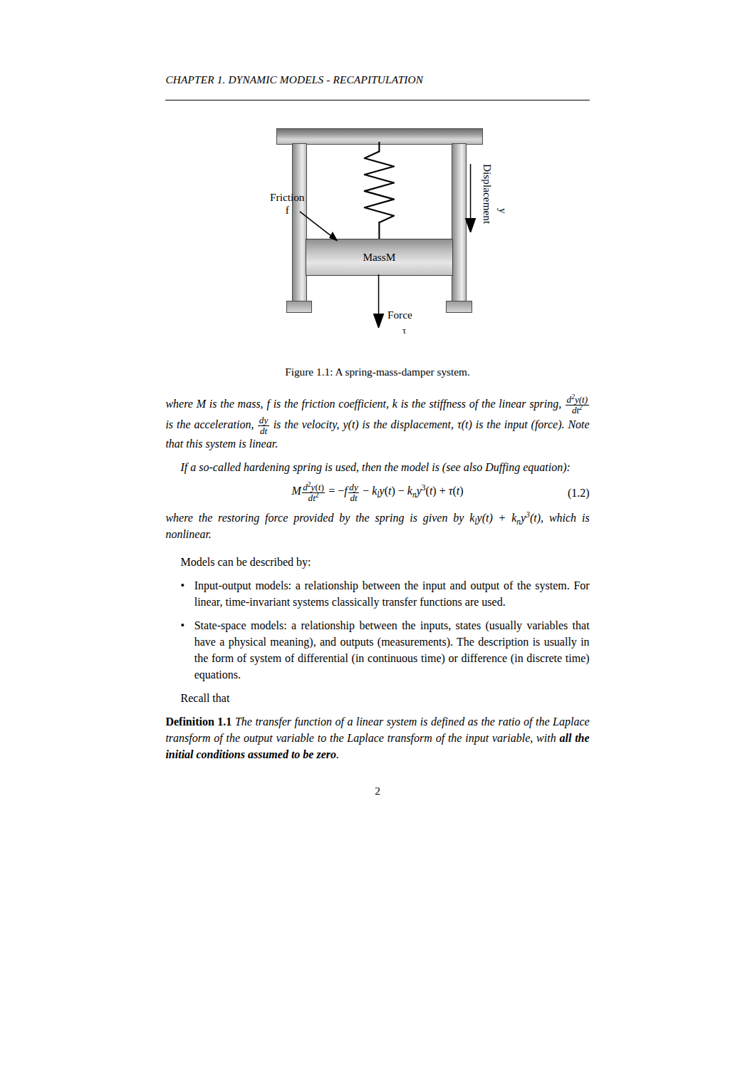CHAPTER 1. DYNAMIC MODELS - RECAPITULATION
Mass M
Friction
f
Displacement
y
Forceτ
Figure 1.1: A spring-mass-damper system.
where M is the mass, f is the friction coefficient, k is the stiffness of the linear spring, d2y(t) dt2 is the acceleration, dy dt is the velocity, y(t) is the displacement, τ(t) is the input (force). Note that this system is linear.
If a so-called hardening spring is used, then the model is (see also Duffing equation):
Md2y(t) dt2 = −fdy dt − kly(t) − kny3(t) + τ(t) (1.2)
where the restoring force provided by the spring is given by kly(t) + kny3(t), which is nonlinear.
Models can be described by:
Input-output models: a relationship between the input and output of the system. For linear, time-invariant systems classically transfer functions are used.
State-space models: a relationship between the inputs, states (usually variables that have a physical meaning), and outputs (measurements). The description is usually in the form of system of differential (in continuous time) or difference (in discrete time) equations.
Recall that
Definition 1.1 The transfer function of a linear system is defined as the ratio of the Laplace transform of the output variable to the Laplace transform of the input variable, with all the initial conditions assumed to be zero.
2